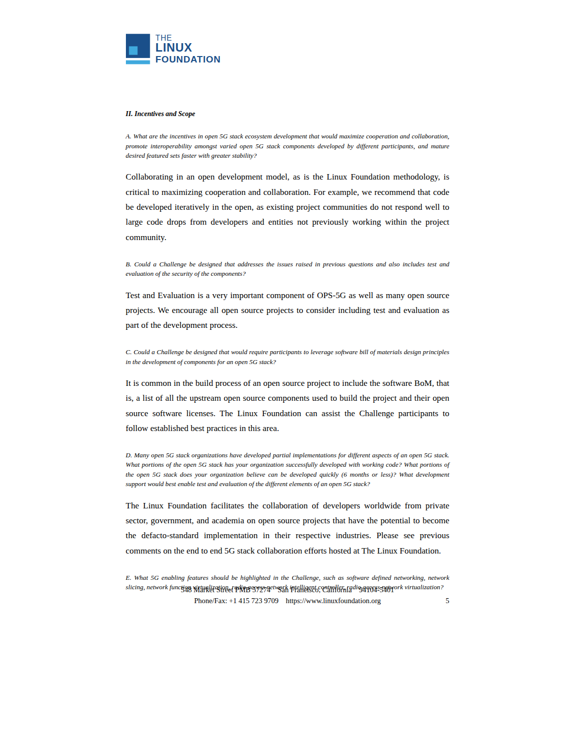THE LINUX FOUNDATION
II. Incentives and Scope
A. What are the incentives in open 5G stack ecosystem development that would maximize cooperation and collaboration, promote interoperability amongst varied open 5G stack components developed by different participants, and mature desired featured sets faster with greater stability?
Collaborating in an open development model, as is the Linux Foundation methodology, is critical to maximizing cooperation and collaboration. For example, we recommend that code be developed iteratively in the open, as existing project communities do not respond well to large code drops from developers and entities not previously working within the project community.
B. Could a Challenge be designed that addresses the issues raised in previous questions and also includes test and evaluation of the security of the components?
Test and Evaluation is a very important component of OPS-5G as well as many open source projects. We encourage all open source projects to consider including test and evaluation as part of the development process.
C. Could a Challenge be designed that would require participants to leverage software bill of materials design principles in the development of components for an open 5G stack?
It is common in the build process of an open source project to include the software BoM, that is, a list of all the upstream open source components used to build the project and their open source software licenses. The Linux Foundation can assist the Challenge participants to follow established best practices in this area.
D. Many open 5G stack organizations have developed partial implementations for different aspects of an open 5G stack. What portions of the open 5G stack has your organization successfully developed with working code? What portions of the open 5G stack does your organization believe can be developed quickly (6 months or less)? What development support would best enable test and evaluation of the different elements of an open 5G stack?
The Linux Foundation facilitates the collaboration of developers worldwide from private sector, government, and academia on open source projects that have the potential to become the defacto-standard implementation in their respective industries. Please see previous comments on the end to end 5G stack collaboration efforts hosted at The Linux Foundation.
E. What 5G enabling features should be highlighted in the Challenge, such as software defined networking, network slicing, network function virtualization, radio access network intelligent controller, radio access network virtualization?
548 Market Street PMB 57274 San Francisco, California 94104-5401 Phone/Fax: +1 415 723 9709 https://www.linuxfoundation.org5